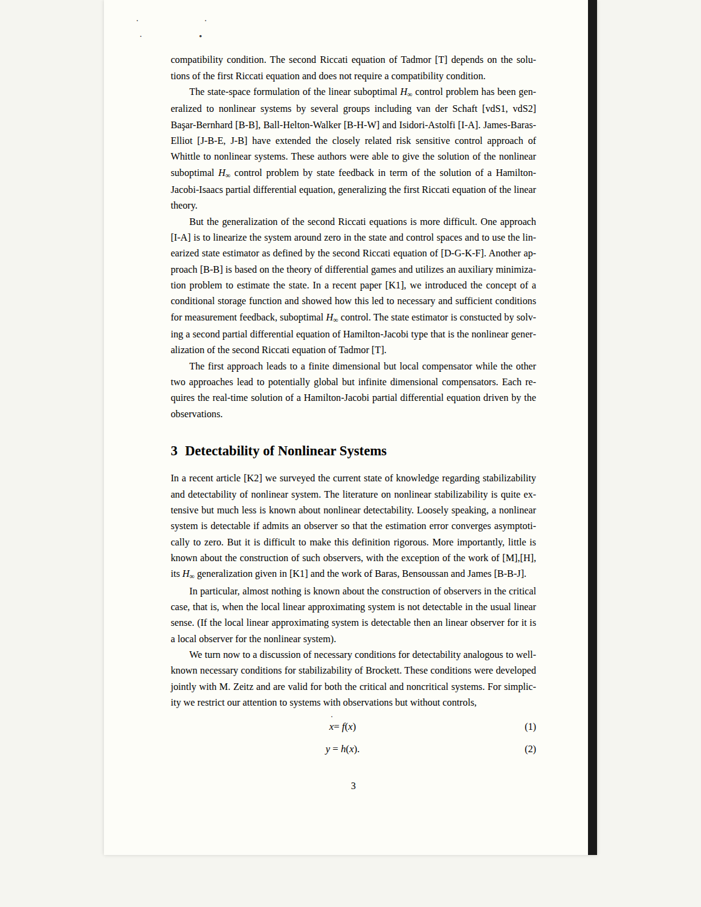· · · •
compatibility condition. The second Riccati equation of Tadmor [T] depends on the solutions of the first Riccati equation and does not require a compatibility condition.
The state-space formulation of the linear suboptimal H∞ control problem has been generalized to nonlinear systems by several groups including van der Schaft [vdS1, vdS2] Başar-Bernhard [B-B], Ball-Helton-Walker [B-H-W] and Isidori-Astolfi [I-A]. James-Baras-Elliot [J-B-E, J-B] have extended the closely related risk sensitive control approach of Whittle to nonlinear systems. These authors were able to give the solution of the nonlinear suboptimal H∞ control problem by state feedback in term of the solution of a Hamilton-Jacobi-Isaacs partial differential equation, generalizing the first Riccati equation of the linear theory.
But the generalization of the second Riccati equations is more difficult. One approach [I-A] is to linearize the system around zero in the state and control spaces and to use the linearized state estimator as defined by the second Riccati equation of [D-G-K-F]. Another approach [B-B] is based on the theory of differential games and utilizes an auxiliary minimization problem to estimate the state. In a recent paper [K1], we introduced the concept of a conditional storage function and showed how this led to necessary and sufficient conditions for measurement feedback, suboptimal H∞ control. The state estimator is constucted by solving a second partial differential equation of Hamilton-Jacobi type that is the nonlinear generalization of the second Riccati equation of Tadmor [T].
The first approach leads to a finite dimensional but local compensator while the other two approaches lead to potentially global but infinite dimensional compensators. Each requires the real-time solution of a Hamilton-Jacobi partial differential equation driven by the observations.
3 Detectability of Nonlinear Systems
In a recent article [K2] we surveyed the current state of knowledge regarding stabilizability and detectability of nonlinear system. The literature on nonlinear stabilizability is quite extensive but much less is known about nonlinear detectability. Loosely speaking, a nonlinear system is detectable if admits an observer so that the estimation error converges asymptotically to zero. But it is difficult to make this definition rigorous. More importantly, little is known about the construction of such observers, with the exception of the work of [M],[H], its H∞ generalization given in [K1] and the work of Baras, Bensoussan and James [B-B-J].
In particular, almost nothing is known about the construction of observers in the critical case, that is, when the local linear approximating system is not detectable in the usual linear sense. (If the local linear approximating system is detectable then an linear observer for it is a local observer for the nonlinear system).
We turn now to a discussion of necessary conditions for detectability analogous to well-known necessary conditions for stabilizability of Brockett. These conditions were developed jointly with M. Zeitz and are valid for both the critical and noncritical systems. For simplicity we restrict our attention to systems with observations but without controls,
x= f(x)
(1)
y = h(x).
(2)
3